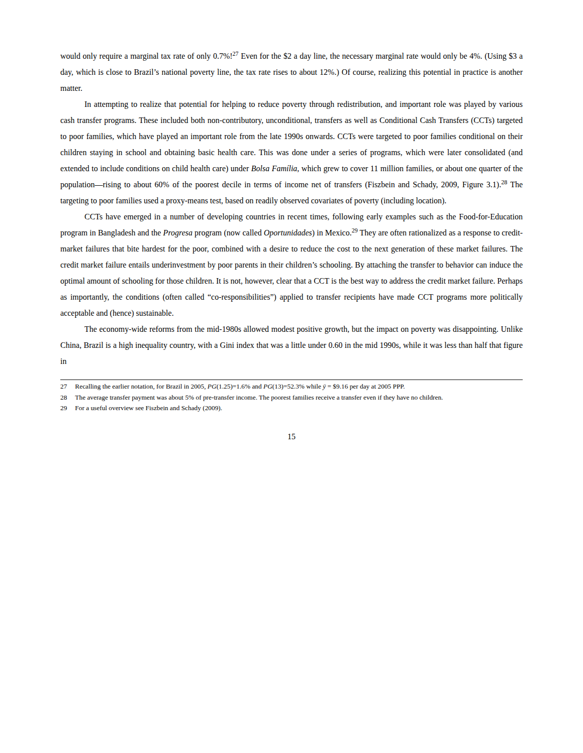would only require a marginal tax rate of only 0.7%!27 Even for the $2 a day line, the necessary marginal rate would only be 4%. (Using $3 a day, which is close to Brazil’s national poverty line, the tax rate rises to about 12%.) Of course, realizing this potential in practice is another matter.
In attempting to realize that potential for helping to reduce poverty through redistribution, and important role was played by various cash transfer programs. These included both non-contributory, unconditional, transfers as well as Conditional Cash Transfers (CCTs) targeted to poor families, which have played an important role from the late 1990s onwards. CCTs were targeted to poor families conditional on their children staying in school and obtaining basic health care. This was done under a series of programs, which were later consolidated (and extended to include conditions on child health care) under Bolsa Família, which grew to cover 11 million families, or about one quarter of the population—rising to about 60% of the poorest decile in terms of income net of transfers (Fiszbein and Schady, 2009, Figure 3.1).28 The targeting to poor families used a proxy-means test, based on readily observed covariates of poverty (including location).
CCTs have emerged in a number of developing countries in recent times, following early examples such as the Food-for-Education program in Bangladesh and the Progresa program (now called Oportunidades) in Mexico.29 They are often rationalized as a response to credit-market failures that bite hardest for the poor, combined with a desire to reduce the cost to the next generation of these market failures. The credit market failure entails underinvestment by poor parents in their children’s schooling. By attaching the transfer to behavior can induce the optimal amount of schooling for those children. It is not, however, clear that a CCT is the best way to address the credit market failure. Perhaps as importantly, the conditions (often called “co-responsibilities”) applied to transfer recipients have made CCT programs more politically acceptable and (hence) sustainable.
The economy-wide reforms from the mid-1980s allowed modest positive growth, but the impact on poverty was disappointing. Unlike China, Brazil is a high inequality country, with a Gini index that was a little under 0.60 in the mid 1990s, while it was less than half that figure in
27 Recalling the earlier notation, for Brazil in 2005, PG(1.25)=1.6% and PG(13)=52.3% while ȳ = $9.16 per day at 2005 PPP.
28 The average transfer payment was about 5% of pre-transfer income. The poorest families receive a transfer even if they have no children.
29 For a useful overview see Fiszbein and Schady (2009).
15